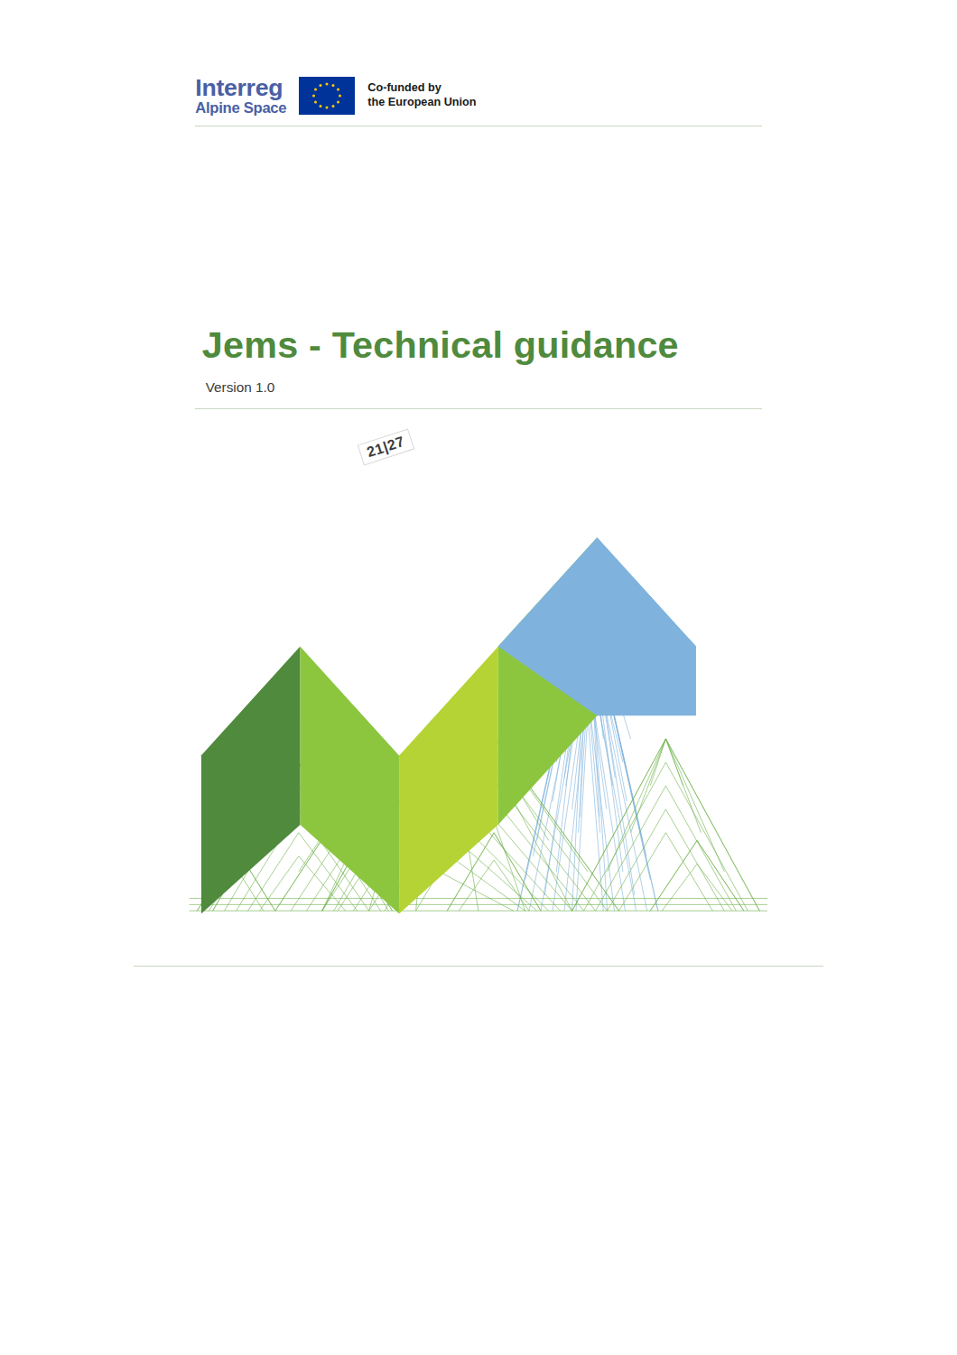Interreg Alpine Space
Co-funded by
the European Union
Jems - Technical guidance
Version 1.0
21|27